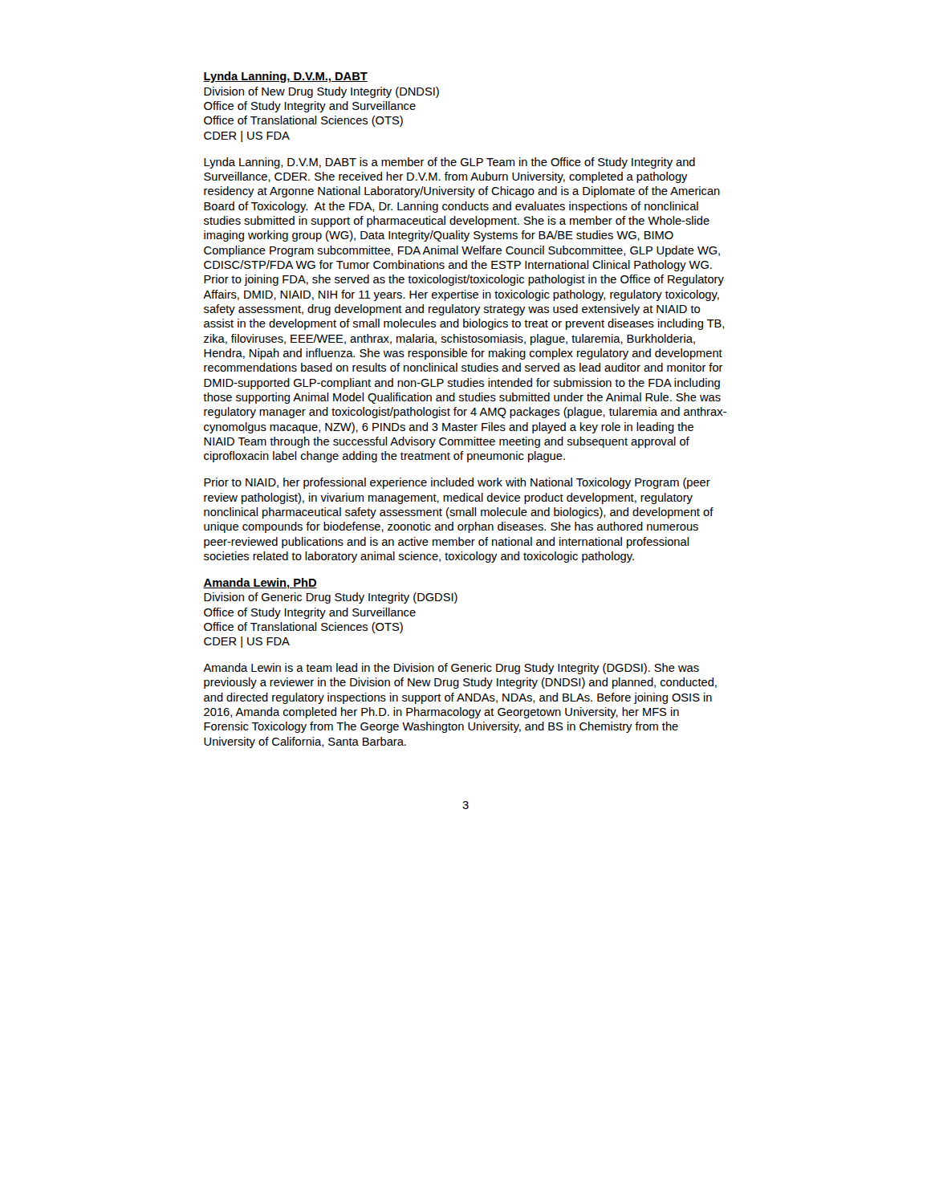Lynda Lanning, D.V.M., DABT
Division of New Drug Study Integrity (DNDSI)
Office of Study Integrity and Surveillance
Office of Translational Sciences (OTS)
CDER | US FDA
Lynda Lanning, D.V.M, DABT is a member of the GLP Team in the Office of Study Integrity and Surveillance, CDER. She received her D.V.M. from Auburn University, completed a pathology residency at Argonne National Laboratory/University of Chicago and is a Diplomate of the American Board of Toxicology. At the FDA, Dr. Lanning conducts and evaluates inspections of nonclinical studies submitted in support of pharmaceutical development. She is a member of the Whole-slide imaging working group (WG), Data Integrity/Quality Systems for BA/BE studies WG, BIMO Compliance Program subcommittee, FDA Animal Welfare Council Subcommittee, GLP Update WG, CDISC/STP/FDA WG for Tumor Combinations and the ESTP International Clinical Pathology WG. Prior to joining FDA, she served as the toxicologist/toxicologic pathologist in the Office of Regulatory Affairs, DMID, NIAID, NIH for 11 years. Her expertise in toxicologic pathology, regulatory toxicology, safety assessment, drug development and regulatory strategy was used extensively at NIAID to assist in the development of small molecules and biologics to treat or prevent diseases including TB, zika, filoviruses, EEE/WEE, anthrax, malaria, schistosomiasis, plague, tularemia, Burkholderia, Hendra, Nipah and influenza. She was responsible for making complex regulatory and development recommendations based on results of nonclinical studies and served as lead auditor and monitor for DMID-supported GLP-compliant and non-GLP studies intended for submission to the FDA including those supporting Animal Model Qualification and studies submitted under the Animal Rule. She was regulatory manager and toxicologist/pathologist for 4 AMQ packages (plague, tularemia and anthrax- cynomolgus macaque, NZW), 6 PINDs and 3 Master Files and played a key role in leading the NIAID Team through the successful Advisory Committee meeting and subsequent approval of ciprofloxacin label change adding the treatment of pneumonic plague.
Prior to NIAID, her professional experience included work with National Toxicology Program (peer review pathologist), in vivarium management, medical device product development, regulatory nonclinical pharmaceutical safety assessment (small molecule and biologics), and development of unique compounds for biodefense, zoonotic and orphan diseases. She has authored numerous peer-reviewed publications and is an active member of national and international professional societies related to laboratory animal science, toxicology and toxicologic pathology.
Amanda Lewin, PhD
Division of Generic Drug Study Integrity (DGDSI)
Office of Study Integrity and Surveillance
Office of Translational Sciences (OTS)
CDER | US FDA
Amanda Lewin is a team lead in the Division of Generic Drug Study Integrity (DGDSI). She was previously a reviewer in the Division of New Drug Study Integrity (DNDSI) and planned, conducted, and directed regulatory inspections in support of ANDAs, NDAs, and BLAs. Before joining OSIS in 2016, Amanda completed her Ph.D. in Pharmacology at Georgetown University, her MFS in Forensic Toxicology from The George Washington University, and BS in Chemistry from the University of California, Santa Barbara.
3